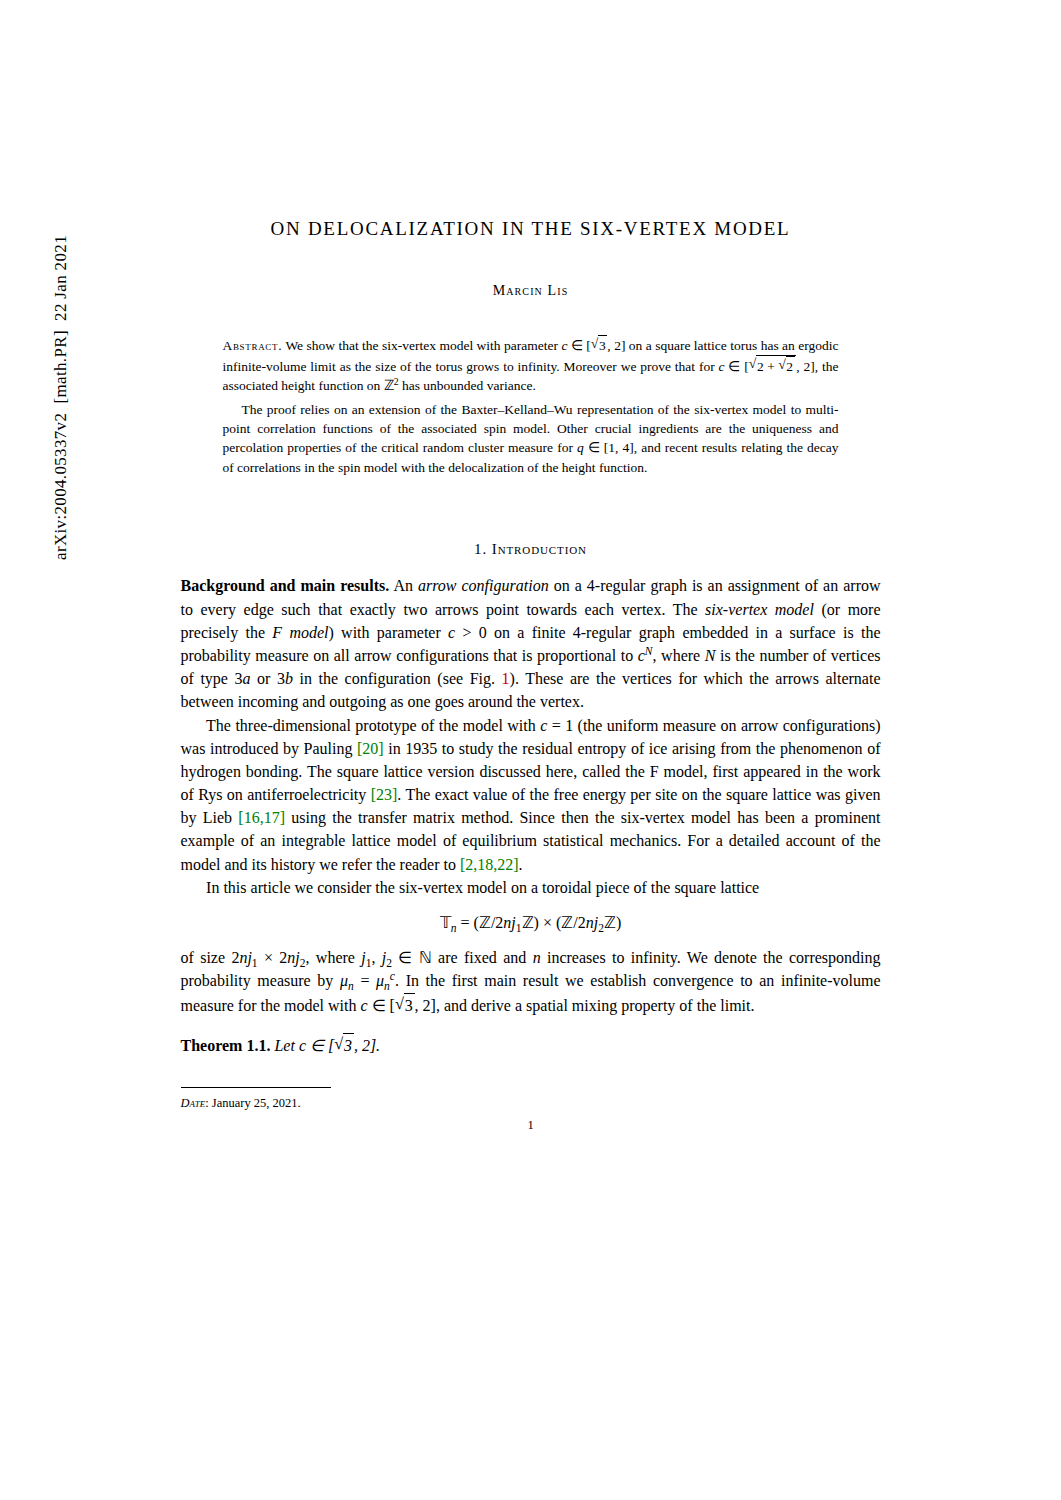arXiv:2004.05337v2 [math.PR] 22 Jan 2021
On Delocalization in the Six-Vertex Model
Marcin Lis
Abstract. We show that the six-vertex model with parameter c ∈ [3, 2] on a square lattice torus has an ergodic infinite-volume limit as the size of the torus grows to infinity. Moreover we prove that for c ∈ [2 + 2, 2], the associated height function on ℤ2 has unbounded variance.
The proof relies on an extension of the Baxter–Kelland–Wu representation of the six-vertex model to multi-point correlation functions of the associated spin model. Other crucial ingredients are the uniqueness and percolation properties of the critical random cluster measure for q ∈ [1, 4], and recent results relating the decay of correlations in the spin model with the delocalization of the height function.
1. Introduction
Background and main results. An arrow configuration on a 4-regular graph is an assignment of an arrow to every edge such that exactly two arrows point towards each vertex. The six-vertex model (or more precisely the F model) with parameter c > 0 on a finite 4-regular graph embedded in a surface is the probability measure on all arrow configurations that is proportional to cN, where N is the number of vertices of type 3a or 3b in the configuration (see Fig. 1). These are the vertices for which the arrows alternate between incoming and outgoing as one goes around the vertex.
The three-dimensional prototype of the model with c = 1 (the uniform measure on arrow configurations) was introduced by Pauling [20] in 1935 to study the residual entropy of ice arising from the phenomenon of hydrogen bonding. The square lattice version discussed here, called the F model, first appeared in the work of Rys on antiferroelectricity [23]. The exact value of the free energy per site on the square lattice was given by Lieb [16, 17] using the transfer matrix method. Since then the six-vertex model has been a prominent example of an integrable lattice model of equilibrium statistical mechanics. For a detailed account of the model and its history we refer the reader to [2, 18, 22].
In this article we consider the six-vertex model on a toroidal piece of the square lattice
𝕋n = (ℤ/2nj1ℤ) × (ℤ/2nj2ℤ)
of size 2nj1 × 2nj2, where j1, j2 ∈ ℕ are fixed and n increases to infinity. We denote the corresponding probability measure by μn = μnc. In the first main result we establish convergence to an infinite-volume measure for the model with c ∈ [3, 2], and derive a spatial mixing property of the limit.
Theorem 1.1. Let c ∈ [3, 2].
Date: January 25, 2021.
1